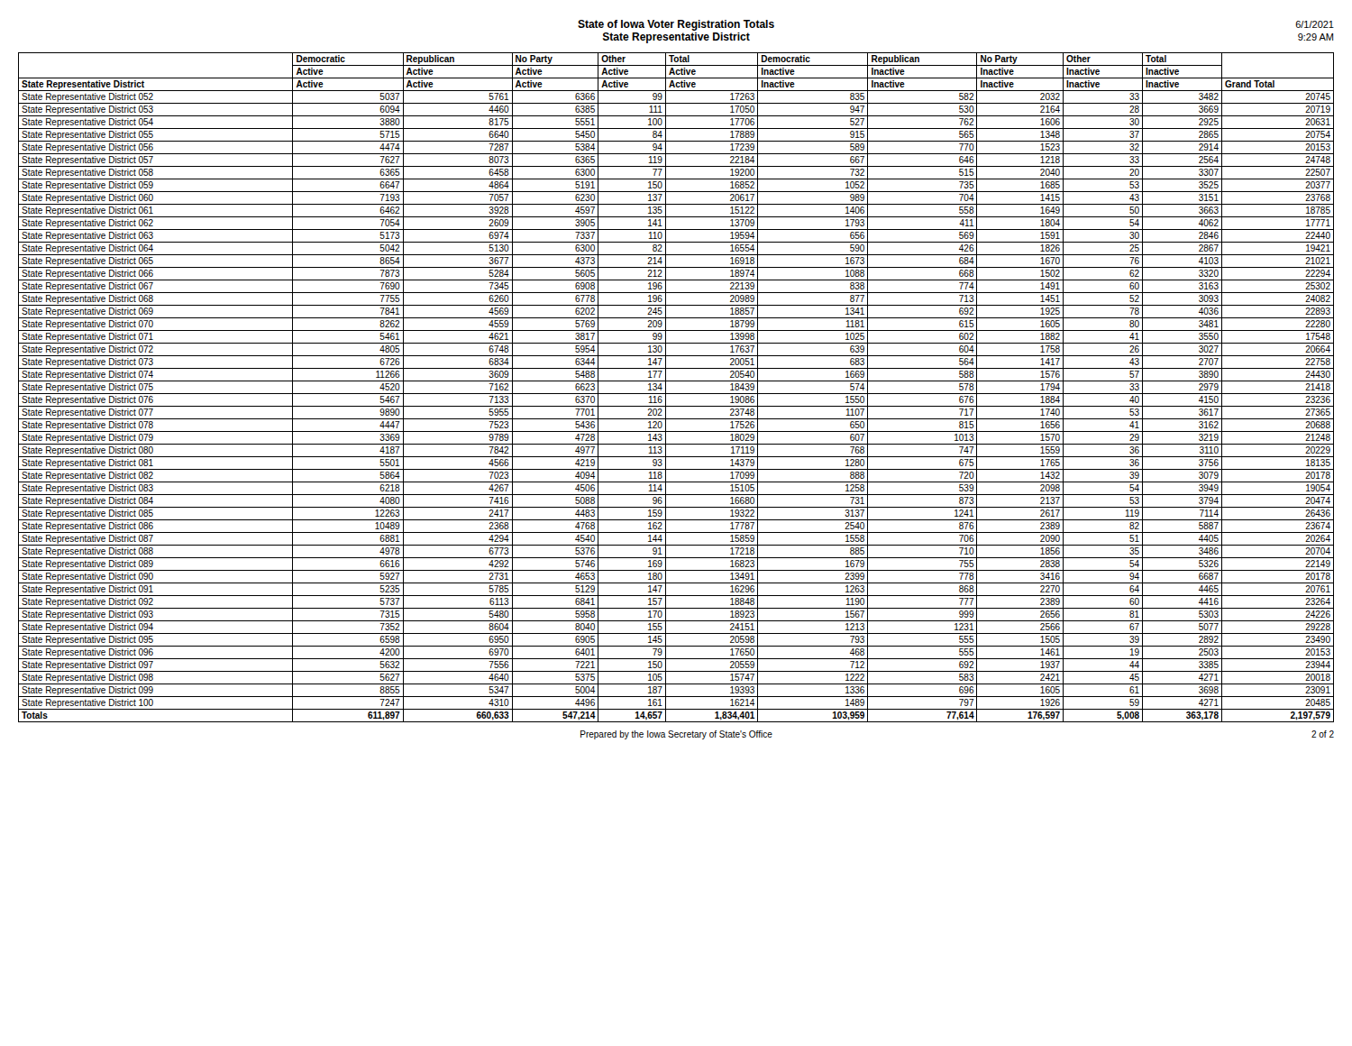6/1/2021
9:29 AM
State of Iowa Voter Registration Totals
State Representative District
| | Democratic | Republican | No Party | Other | Total | Democratic | Republican | No Party | Other | Total | |
| --- | --- | --- | --- | --- | --- | --- | --- | --- | --- | --- | --- |
| Active | Active | Active | Active | Active | Inactive | Inactive | Inactive | Inactive | Inactive |
| State Representative District | Active | Active | Active | Active | Active | Inactive | Inactive | Inactive | Inactive | Inactive | Grand Total |
| State Representative District 052 | 5037 | 5761 | 6366 | 99 | 17263 | 835 | 582 | 2032 | 33 | 3482 | 20745 |
| State Representative District 053 | 6094 | 4460 | 6385 | 111 | 17050 | 947 | 530 | 2164 | 28 | 3669 | 20719 |
| State Representative District 054 | 3880 | 8175 | 5551 | 100 | 17706 | 527 | 762 | 1606 | 30 | 2925 | 20631 |
| State Representative District 055 | 5715 | 6640 | 5450 | 84 | 17889 | 915 | 565 | 1348 | 37 | 2865 | 20754 |
| State Representative District 056 | 4474 | 7287 | 5384 | 94 | 17239 | 589 | 770 | 1523 | 32 | 2914 | 20153 |
| State Representative District 057 | 7627 | 8073 | 6365 | 119 | 22184 | 667 | 646 | 1218 | 33 | 2564 | 24748 |
| State Representative District 058 | 6365 | 6458 | 6300 | 77 | 19200 | 732 | 515 | 2040 | 20 | 3307 | 22507 |
| State Representative District 059 | 6647 | 4864 | 5191 | 150 | 16852 | 1052 | 735 | 1685 | 53 | 3525 | 20377 |
| State Representative District 060 | 7193 | 7057 | 6230 | 137 | 20617 | 989 | 704 | 1415 | 43 | 3151 | 23768 |
| State Representative District 061 | 6462 | 3928 | 4597 | 135 | 15122 | 1406 | 558 | 1649 | 50 | 3663 | 18785 |
| State Representative District 062 | 7054 | 2609 | 3905 | 141 | 13709 | 1793 | 411 | 1804 | 54 | 4062 | 17771 |
| State Representative District 063 | 5173 | 6974 | 7337 | 110 | 19594 | 656 | 569 | 1591 | 30 | 2846 | 22440 |
| State Representative District 064 | 5042 | 5130 | 6300 | 82 | 16554 | 590 | 426 | 1826 | 25 | 2867 | 19421 |
| State Representative District 065 | 8654 | 3677 | 4373 | 214 | 16918 | 1673 | 684 | 1670 | 76 | 4103 | 21021 |
| State Representative District 066 | 7873 | 5284 | 5605 | 212 | 18974 | 1088 | 668 | 1502 | 62 | 3320 | 22294 |
| State Representative District 067 | 7690 | 7345 | 6908 | 196 | 22139 | 838 | 774 | 1491 | 60 | 3163 | 25302 |
| State Representative District 068 | 7755 | 6260 | 6778 | 196 | 20989 | 877 | 713 | 1451 | 52 | 3093 | 24082 |
| State Representative District 069 | 7841 | 4569 | 6202 | 245 | 18857 | 1341 | 692 | 1925 | 78 | 4036 | 22893 |
| State Representative District 070 | 8262 | 4559 | 5769 | 209 | 18799 | 1181 | 615 | 1605 | 80 | 3481 | 22280 |
| State Representative District 071 | 5461 | 4621 | 3817 | 99 | 13998 | 1025 | 602 | 1882 | 41 | 3550 | 17548 |
| State Representative District 072 | 4805 | 6748 | 5954 | 130 | 17637 | 639 | 604 | 1758 | 26 | 3027 | 20664 |
| State Representative District 073 | 6726 | 6834 | 6344 | 147 | 20051 | 683 | 564 | 1417 | 43 | 2707 | 22758 |
| State Representative District 074 | 11266 | 3609 | 5488 | 177 | 20540 | 1669 | 588 | 1576 | 57 | 3890 | 24430 |
| State Representative District 075 | 4520 | 7162 | 6623 | 134 | 18439 | 574 | 578 | 1794 | 33 | 2979 | 21418 |
| State Representative District 076 | 5467 | 7133 | 6370 | 116 | 19086 | 1550 | 676 | 1884 | 40 | 4150 | 23236 |
| State Representative District 077 | 9890 | 5955 | 7701 | 202 | 23748 | 1107 | 717 | 1740 | 53 | 3617 | 27365 |
| State Representative District 078 | 4447 | 7523 | 5436 | 120 | 17526 | 650 | 815 | 1656 | 41 | 3162 | 20688 |
| State Representative District 079 | 3369 | 9789 | 4728 | 143 | 18029 | 607 | 1013 | 1570 | 29 | 3219 | 21248 |
| State Representative District 080 | 4187 | 7842 | 4977 | 113 | 17119 | 768 | 747 | 1559 | 36 | 3110 | 20229 |
| State Representative District 081 | 5501 | 4566 | 4219 | 93 | 14379 | 1280 | 675 | 1765 | 36 | 3756 | 18135 |
| State Representative District 082 | 5864 | 7023 | 4094 | 118 | 17099 | 888 | 720 | 1432 | 39 | 3079 | 20178 |
| State Representative District 083 | 6218 | 4267 | 4506 | 114 | 15105 | 1258 | 539 | 2098 | 54 | 3949 | 19054 |
| State Representative District 084 | 4080 | 7416 | 5088 | 96 | 16680 | 731 | 873 | 2137 | 53 | 3794 | 20474 |
| State Representative District 085 | 12263 | 2417 | 4483 | 159 | 19322 | 3137 | 1241 | 2617 | 119 | 7114 | 26436 |
| State Representative District 086 | 10489 | 2368 | 4768 | 162 | 17787 | 2540 | 876 | 2389 | 82 | 5887 | 23674 |
| State Representative District 087 | 6881 | 4294 | 4540 | 144 | 15859 | 1558 | 706 | 2090 | 51 | 4405 | 20264 |
| State Representative District 088 | 4978 | 6773 | 5376 | 91 | 17218 | 885 | 710 | 1856 | 35 | 3486 | 20704 |
| State Representative District 089 | 6616 | 4292 | 5746 | 169 | 16823 | 1679 | 755 | 2838 | 54 | 5326 | 22149 |
| State Representative District 090 | 5927 | 2731 | 4653 | 180 | 13491 | 2399 | 778 | 3416 | 94 | 6687 | 20178 |
| State Representative District 091 | 5235 | 5785 | 5129 | 147 | 16296 | 1263 | 868 | 2270 | 64 | 4465 | 20761 |
| State Representative District 092 | 5737 | 6113 | 6841 | 157 | 18848 | 1190 | 777 | 2389 | 60 | 4416 | 23264 |
| State Representative District 093 | 7315 | 5480 | 5958 | 170 | 18923 | 1567 | 999 | 2656 | 81 | 5303 | 24226 |
| State Representative District 094 | 7352 | 8604 | 8040 | 155 | 24151 | 1213 | 1231 | 2566 | 67 | 5077 | 29228 |
| State Representative District 095 | 6598 | 6950 | 6905 | 145 | 20598 | 793 | 555 | 1505 | 39 | 2892 | 23490 |
| State Representative District 096 | 4200 | 6970 | 6401 | 79 | 17650 | 468 | 555 | 1461 | 19 | 2503 | 20153 |
| State Representative District 097 | 5632 | 7556 | 7221 | 150 | 20559 | 712 | 692 | 1937 | 44 | 3385 | 23944 |
| State Representative District 098 | 5627 | 4640 | 5375 | 105 | 15747 | 1222 | 583 | 2421 | 45 | 4271 | 20018 |
| State Representative District 099 | 8855 | 5347 | 5004 | 187 | 19393 | 1336 | 696 | 1605 | 61 | 3698 | 23091 |
| State Representative District 100 | 7247 | 4310 | 4496 | 161 | 16214 | 1489 | 797 | 1926 | 59 | 4271 | 20485 |
| Totals | 611,897 | 660,633 | 547,214 | 14,657 | 1,834,401 | 103,959 | 77,614 | 176,597 | 5,008 | 363,178 | 2,197,579 |
Prepared by the Iowa Secretary of State's Office
2 of 2